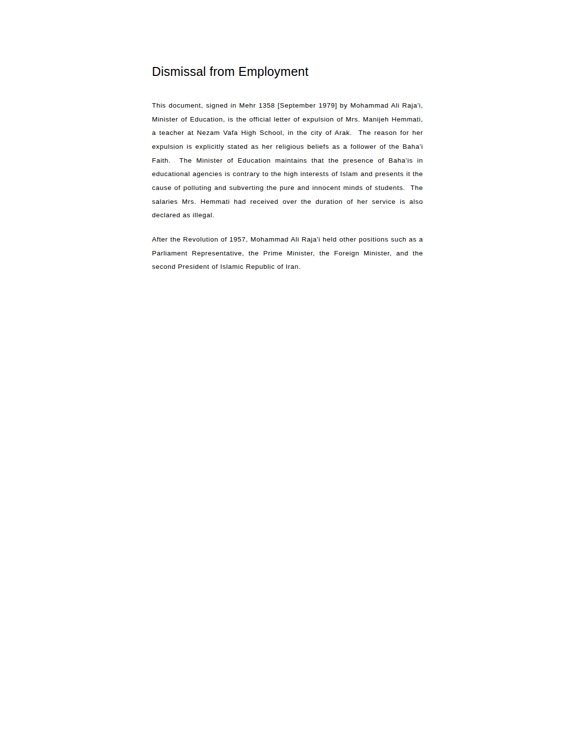Dismissal from Employment
This document, signed in Mehr 1358 [September 1979] by Mohammad Ali Raja'i, Minister of Education, is the official letter of expulsion of Mrs. Manijeh Hemmati, a teacher at Nezam Vafa High School, in the city of Arak. The reason for her expulsion is explicitly stated as her religious beliefs as a follower of the Baha'i Faith. The Minister of Education maintains that the presence of Baha'is in educational agencies is contrary to the high interests of Islam and presents it the cause of polluting and subverting the pure and innocent minds of students. The salaries Mrs. Hemmati had received over the duration of her service is also declared as illegal.
After the Revolution of 1957, Mohammad Ali Raja'i held other positions such as a Parliament Representative, the Prime Minister, the Foreign Minister, and the second President of Islamic Republic of Iran.